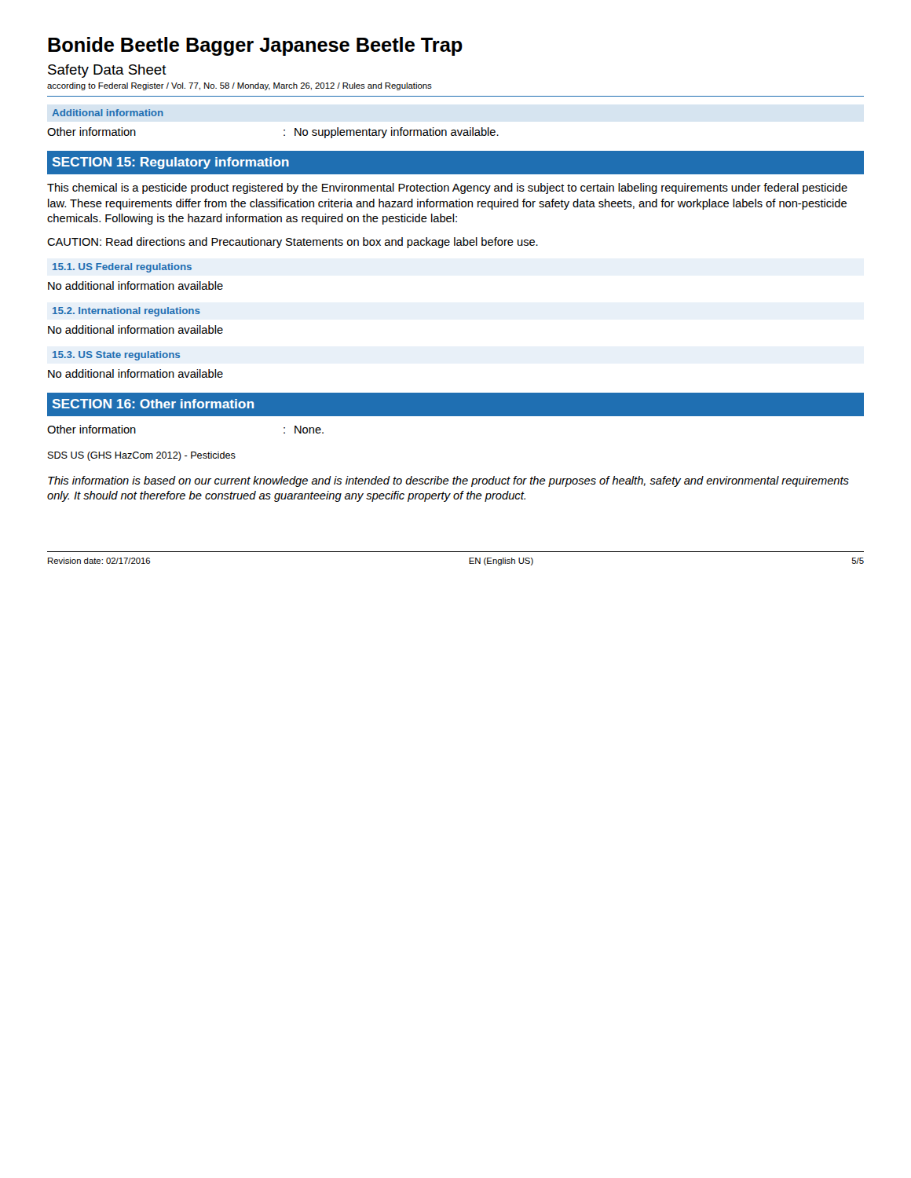Bonide Beetle Bagger Japanese Beetle Trap
Safety Data Sheet
according to Federal Register / Vol. 77, No. 58 / Monday, March 26, 2012 / Rules and Regulations
Additional information
Other information
:
No supplementary information available.
SECTION 15: Regulatory information
This chemical is a pesticide product registered by the Environmental Protection Agency and is subject to certain labeling requirements under federal pesticide law. These requirements differ from the classification criteria and hazard information required for safety data sheets, and for workplace labels of non-pesticide chemicals. Following is the hazard information as required on the pesticide label:
CAUTION: Read directions and Precautionary Statements on box and package label before use.
15.1. US Federal regulations
No additional information available
15.2. International regulations
No additional information available
15.3. US State regulations
No additional information available
SECTION 16: Other information
Other information
:
None.
SDS US (GHS HazCom 2012) - Pesticides
This information is based on our current knowledge and is intended to describe the product for the purposes of health, safety and environmental requirements only. It should not therefore be construed as guaranteeing any specific property of the product.
Revision date: 02/17/2016
EN (English US)
5/5